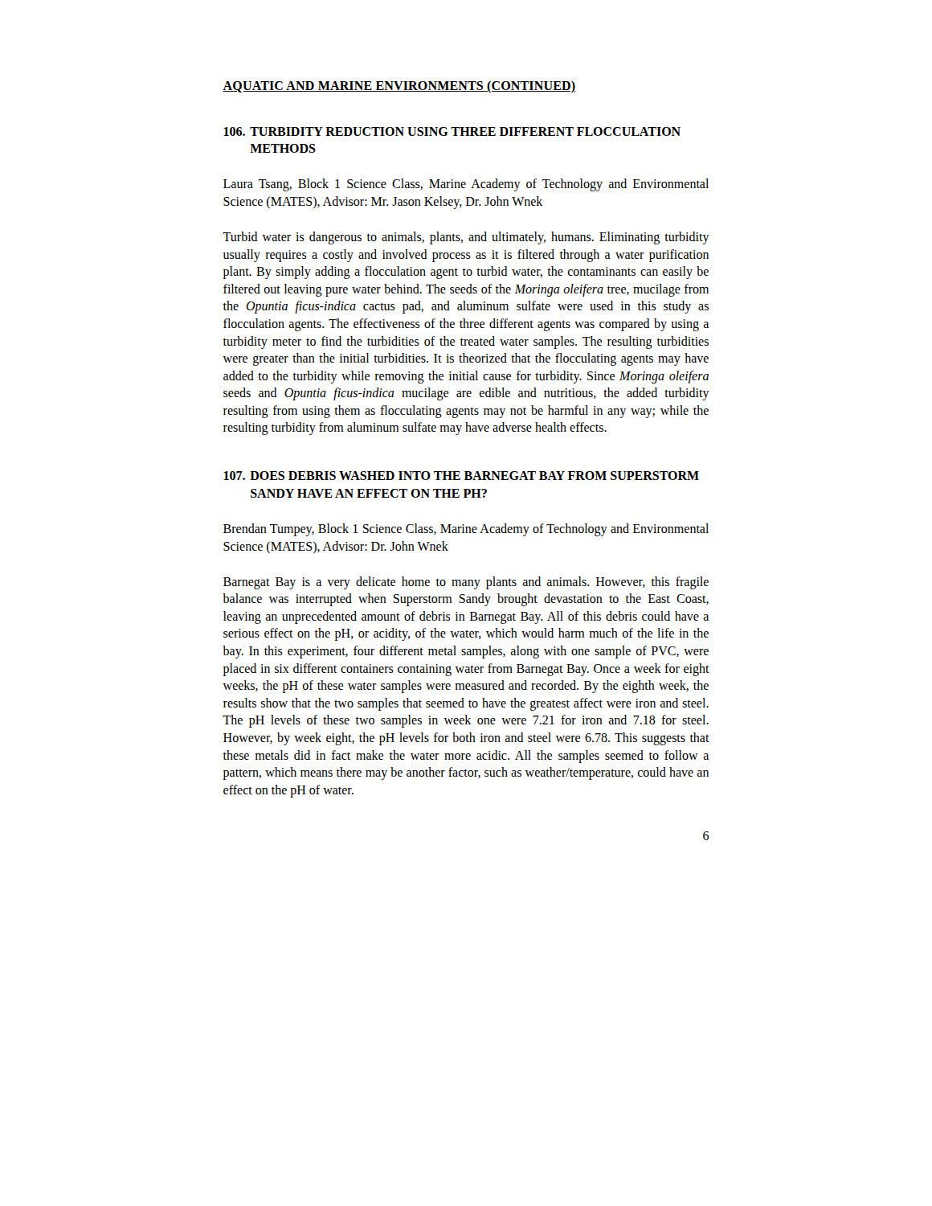AQUATIC AND MARINE ENVIRONMENTS (CONTINUED)
106. TURBIDITY REDUCTION USING THREE DIFFERENT FLOCCULATION METHODS
Laura Tsang, Block 1 Science Class, Marine Academy of Technology and Environmental Science (MATES), Advisor: Mr. Jason Kelsey, Dr. John Wnek
Turbid water is dangerous to animals, plants, and ultimately, humans. Eliminating turbidity usually requires a costly and involved process as it is filtered through a water purification plant. By simply adding a flocculation agent to turbid water, the contaminants can easily be filtered out leaving pure water behind. The seeds of the Moringa oleifera tree, mucilage from the Opuntia ficus-indica cactus pad, and aluminum sulfate were used in this study as flocculation agents. The effectiveness of the three different agents was compared by using a turbidity meter to find the turbidities of the treated water samples. The resulting turbidities were greater than the initial turbidities. It is theorized that the flocculating agents may have added to the turbidity while removing the initial cause for turbidity. Since Moringa oleifera seeds and Opuntia ficus-indica mucilage are edible and nutritious, the added turbidity resulting from using them as flocculating agents may not be harmful in any way; while the resulting turbidity from aluminum sulfate may have adverse health effects.
107. DOES DEBRIS WASHED INTO THE BARNEGAT BAY FROM SUPERSTORM SANDY HAVE AN EFFECT ON THE pH?
Brendan Tumpey, Block 1 Science Class, Marine Academy of Technology and Environmental Science (MATES), Advisor: Dr. John Wnek
Barnegat Bay is a very delicate home to many plants and animals. However, this fragile balance was interrupted when Superstorm Sandy brought devastation to the East Coast, leaving an unprecedented amount of debris in Barnegat Bay. All of this debris could have a serious effect on the pH, or acidity, of the water, which would harm much of the life in the bay. In this experiment, four different metal samples, along with one sample of PVC, were placed in six different containers containing water from Barnegat Bay. Once a week for eight weeks, the pH of these water samples were measured and recorded. By the eighth week, the results show that the two samples that seemed to have the greatest affect were iron and steel. The pH levels of these two samples in week one were 7.21 for iron and 7.18 for steel. However, by week eight, the pH levels for both iron and steel were 6.78. This suggests that these metals did in fact make the water more acidic. All the samples seemed to follow a pattern, which means there may be another factor, such as weather/temperature, could have an effect on the pH of water.
6